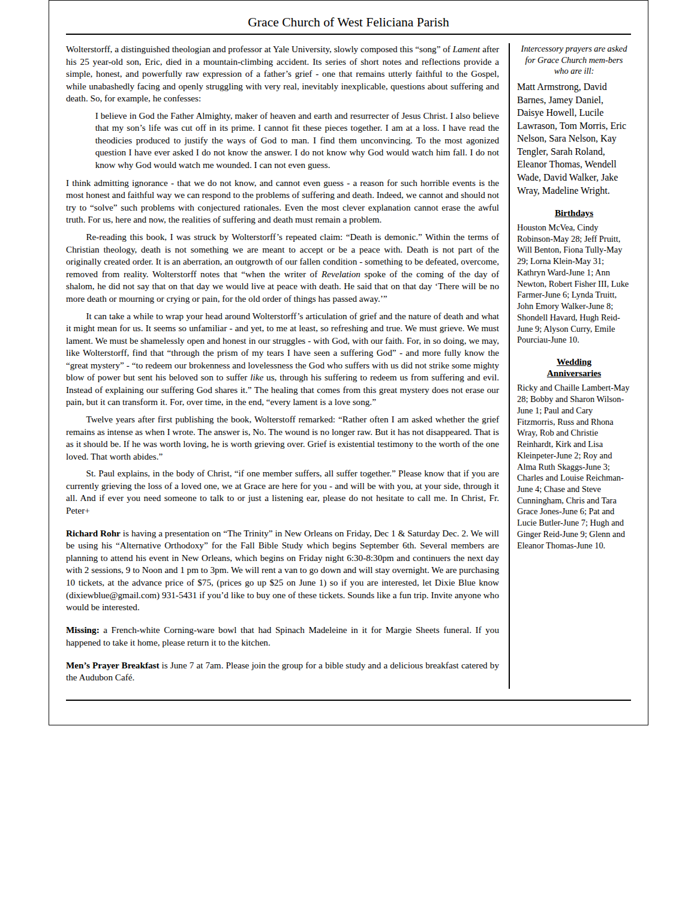Grace Church of West Feliciana Parish
Wolterstorff, a distinguished theologian and professor at Yale University, slowly composed this “song” of Lament after his 25 year-old son, Eric, died in a mountain-climbing accident. Its series of short notes and reflections provide a simple, honest, and powerfully raw expression of a father’s grief - one that remains utterly faithful to the Gospel, while unabashedly facing and openly struggling with very real, inevitably inexplicable, questions about suffering and death. So, for example, he confesses:
I believe in God the Father Almighty, maker of heaven and earth and resurrecter of Jesus Christ. I also believe that my son’s life was cut off in its prime. I cannot fit these pieces together. I am at a loss. I have read the theodicies produced to justify the ways of God to man. I find them unconvincing. To the most agonized question I have ever asked I do not know the answer. I do not know why God would watch him fall. I do not know why God would watch me wounded. I can not even guess.
I think admitting ignorance - that we do not know, and cannot even guess - a reason for such horrible events is the most honest and faithful way we can respond to the problems of suffering and death. Indeed, we cannot and should not try to “solve” such problems with conjectured rationales. Even the most clever explanation cannot erase the awful truth. For us, here and now, the realities of suffering and death must remain a problem.
Re-reading this book, I was struck by Wolterstorff’s repeated claim: “Death is demonic.” Within the terms of Christian theology, death is not something we are meant to accept or be a peace with. Death is not part of the originally created order. It is an aberration, an outgrowth of our fallen condition - something to be defeated, overcome, removed from reality. Wolterstorff notes that “when the writer of Revelation spoke of the coming of the day of shalom, he did not say that on that day we would live at peace with death. He said that on that day ‘There will be no more death or mourning or crying or pain, for the old order of things has passed away.’”
It can take a while to wrap your head around Wolterstorff’s articulation of grief and the nature of death and what it might mean for us. It seems so unfamiliar - and yet, to me at least, so refreshing and true. We must grieve. We must lament. We must be shamelessly open and honest in our struggles - with God, with our faith. For, in so doing, we may, like Wolterstorff, find that “through the prism of my tears I have seen a suffering God” - and more fully know the “great mystery” - “to redeem our brokenness and lovelessness the God who suffers with us did not strike some mighty blow of power but sent his beloved son to suffer like us, through his suffering to redeem us from suffering and evil. Instead of explaining our suffering God shares it.” The healing that comes from this great mystery does not erase our pain, but it can transform it. For, over time, in the end, “every lament is a love song.”
Twelve years after first publishing the book, Wolterstoff remarked: “Rather often I am asked whether the grief remains as intense as when I wrote. The answer is, No. The wound is no longer raw. But it has not disappeared. That is as it should be. If he was worth loving, he is worth grieving over. Grief is existential testimony to the worth of the one loved. That worth abides.”
St. Paul explains, in the body of Christ, “if one member suffers, all suffer together.” Please know that if you are currently grieving the loss of a loved one, we at Grace are here for you - and will be with you, at your side, through it all. And if ever you need someone to talk to or just a listening ear, please do not hesitate to call me. In Christ, Fr. Peter+
Richard Rohr is having a presentation on “The Trinity” in New Orleans on Friday, Dec 1 & Saturday Dec. 2. We will be using his “Alternative Orthodoxy” for the Fall Bible Study which begins September 6th. Several members are planning to attend his event in New Orleans, which begins on Friday night 6:30-8:30pm and continuers the next day with 2 sessions, 9 to Noon and 1 pm to 3pm. We will rent a van to go down and will stay overnight. We are purchasing 10 tickets, at the advance price of $75, (prices go up $25 on June 1) so if you are interested, let Dixie Blue know (dixiewblue@gmail.com) 931-5431 if you’d like to buy one of these tickets. Sounds like a fun trip. Invite anyone who would be interested.
Missing: a French-white Corning-ware bowl that had Spinach Madeleine in it for Margie Sheets funeral. If you happened to take it home, please return it to the kitchen.
Men’s Prayer Breakfast is June 7 at 7am. Please join the group for a bible study and a delicious breakfast catered by the Audubon Café.
Intercessory prayers are asked for Grace Church mem-bers who are ill:
Matt Armstrong, David Barnes, Jamey Daniel, Daisye Howell, Lucile Lawrason, Tom Morris, Eric Nelson, Sara Nelson, Kay Tengler, Sarah Roland, Eleanor Thomas, Wendell Wade, David Walker, Jake Wray, Madeline Wright.
Birthdays
Houston McVea, Cindy Robinson-May 28; Jeff Pruitt, Will Benton, Fiona Tully-May 29; Lorna Klein-May 31; Kathryn Ward-June 1; Ann Newton, Robert Fisher III, Luke Farmer-June 6; Lynda Truitt, John Emory Walker-June 8; Shondell Havard, Hugh Reid-June 9; Alyson Curry, Emile Pourciau-June 10.
Wedding
Anniversaries
Ricky and Chaille Lambert-May 28; Bobby and Sharon Wilson-June 1; Paul and Cary Fitzmorris, Russ and Rhona Wray, Rob and Christie Reinhardt, Kirk and Lisa Kleinpeter-June 2; Roy and Alma Ruth Skaggs-June 3; Charles and Louise Reichman-June 4; Chase and Steve Cunningham, Chris and Tara Grace Jones-June 6; Pat and Lucie Butler-June 7; Hugh and Ginger Reid-June 9; Glenn and Eleanor Thomas-June 10.